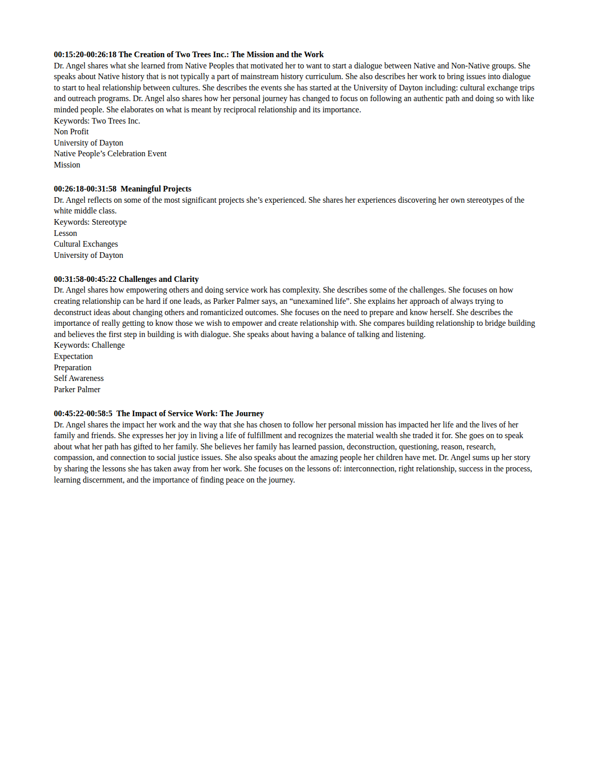00:15:20-00:26:18 The Creation of Two Trees Inc.: The Mission and the Work
Dr. Angel shares what she learned from Native Peoples that motivated her to want to start a dialogue between Native and Non-Native groups. She speaks about Native history that is not typically a part of mainstream history curriculum. She also describes her work to bring issues into dialogue to start to heal relationship between cultures. She describes the events she has started at the University of Dayton including: cultural exchange trips and outreach programs. Dr. Angel also shares how her personal journey has changed to focus on following an authentic path and doing so with like minded people. She elaborates on what is meant by reciprocal relationship and its importance.
Keywords: Two Trees Inc.
Non Profit
University of Dayton
Native People’s Celebration Event
Mission
00:26:18-00:31:58 Meaningful Projects
Dr. Angel reflects on some of the most significant projects she’s experienced. She shares her experiences discovering her own stereotypes of the white middle class.
Keywords: Stereotype
Lesson
Cultural Exchanges
University of Dayton
00:31:58-00:45:22 Challenges and Clarity
Dr. Angel shares how empowering others and doing service work has complexity. She describes some of the challenges. She focuses on how creating relationship can be hard if one leads, as Parker Palmer says, an “unexamined life”. She explains her approach of always trying to deconstruct ideas about changing others and romanticized outcomes. She focuses on the need to prepare and know herself. She describes the importance of really getting to know those we wish to empower and create relationship with. She compares building relationship to bridge building and believes the first step in building is with dialogue. She speaks about having a balance of talking and listening.
Keywords: Challenge
Expectation
Preparation
Self Awareness
Parker Palmer
00:45:22-00:58:5 The Impact of Service Work: The Journey
Dr. Angel shares the impact her work and the way that she has chosen to follow her personal mission has impacted her life and the lives of her family and friends. She expresses her joy in living a life of fulfillment and recognizes the material wealth she traded it for. She goes on to speak about what her path has gifted to her family. She believes her family has learned passion, deconstruction, questioning, reason, research, compassion, and connection to social justice issues. She also speaks about the amazing people her children have met. Dr. Angel sums up her story by sharing the lessons she has taken away from her work. She focuses on the lessons of: interconnection, right relationship, success in the process, learning discernment, and the importance of finding peace on the journey.